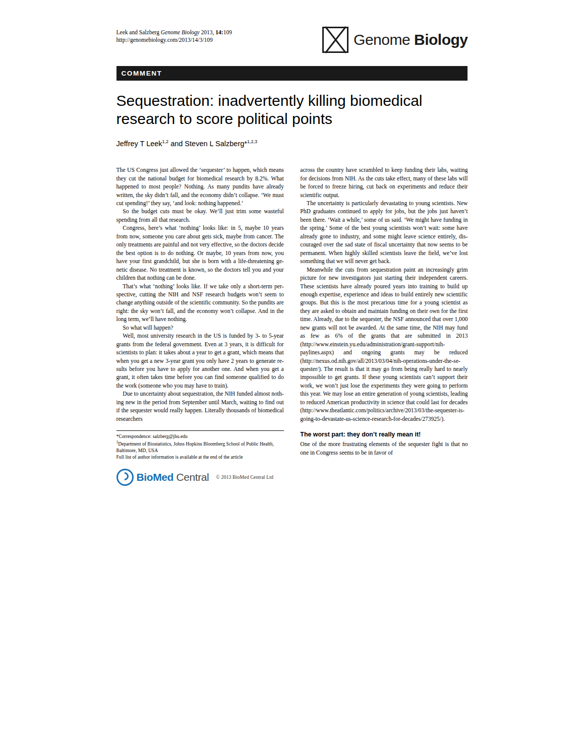Leek and Salzberg Genome Biology 2013, 14: 109
http://genomebiology.com/2013/14/3/109
Genome Biology
COMMENT
Sequestration: inadvertently killing biomedical research to score political points
Jeffrey T Leek1,2 and Steven L Salzberg*1,2,3
The US Congress just allowed the ‘sequester’ to happen, which means they cut the national budget for biomedical research by 8.2%. What happened to most people? Nothing. As many pundits have already written, the sky didn’t fall, and the economy didn’t collapse. ‘We must cut spending!’ they say, ‘and look: nothing happened.’
So the budget cuts must be okay. We’ll just trim some wasteful spending from all that research.
Congress, here’s what ‘nothing’ looks like: in 5, maybe 10 years from now, someone you care about gets sick, maybe from cancer. The only treatments are painful and not very effective, so the doctors decide the best option is to do nothing. Or maybe, 10 years from now, you have your first grandchild, but she is born with a life-threatening genetic disease. No treatment is known, so the doctors tell you and your children that nothing can be done.
That’s what ‘nothing’ looks like. If we take only a short-term perspective, cutting the NIH and NSF research budgets won’t seem to change anything outside of the scientific community. So the pundits are right: the sky won’t fall, and the economy won’t collapse. And in the long term, we’ll have nothing.
So what will happen?
Well, most university research in the US is funded by 3- to 5-year grants from the federal government. Even at 3 years, it is difficult for scientists to plan: it takes about a year to get a grant, which means that when you get a new 3-year grant you only have 2 years to generate results before you have to apply for another one. And when you get a grant, it often takes time before you can find someone qualified to do the work (someone who you may have to train).
Due to uncertainty about sequestration, the NIH funded almost nothing new in the period from September until March, waiting to find out if the sequester would really happen. Literally thousands of biomedical researchers
*Correspondence: salzberg@jhu.edu
1Department of Biostatistics, Johns Hopkins Bloomberg School of Public Health, Baltimore, MD, USA
Full list of author information is available at the end of the article
BioMed Central
© 2013 BioMed Central Ltd
across the country have scrambled to keep funding their labs, waiting for decisions from NIH. As the cuts take effect, many of these labs will be forced to freeze hiring, cut back on experiments and reduce their scientific output.
The uncertainty is particularly devastating to young scientists. New PhD graduates continued to apply for jobs, but the jobs just haven’t been there. ‘Wait a while,’ some of us said. ‘We might have funding in the spring.’ Some of the best young scientists won’t wait: some have already gone to industry, and some might leave science entirely, discouraged over the sad state of fiscal uncertainty that now seems to be permanent. When highly skilled scientists leave the field, we’ve lost something that we will never get back.
Meanwhile the cuts from sequestration paint an increasingly grim picture for new investigators just starting their independent careers. These scientists have already poured years into training to build up enough expertise, experience and ideas to build entirely new scientific groups. But this is the most precarious time for a young scientist as they are asked to obtain and maintain funding on their own for the first time. Already, due to the sequester, the NSF announced that over 1,000 new grants will not be awarded. At the same time, the NIH may fund as few as 6% of the grants that are submitted in 2013 (http://www.einstein.yu.edu/administration/grant-support/nih-paylines.aspx) and ongoing grants may be reduced (http://nexus.od.nih.gov/all/2013/03/04/nih-operations-under-the-sequester/). The result is that it may go from being really hard to nearly impossible to get grants. If these young scientists can’t support their work, we won’t just lose the experiments they were going to perform this year. We may lose an entire generation of young scientists, leading to reduced American productivity in science that could last for decades (http://www.theatlantic.com/politics/archive/2013/03/the-sequester-is-going-to-devastate-us-science-research-for-decades/273925/).
The worst part: they don’t really mean it!
One of the more frustrating elements of the sequester fight is that no one in Congress seems to be in favor of